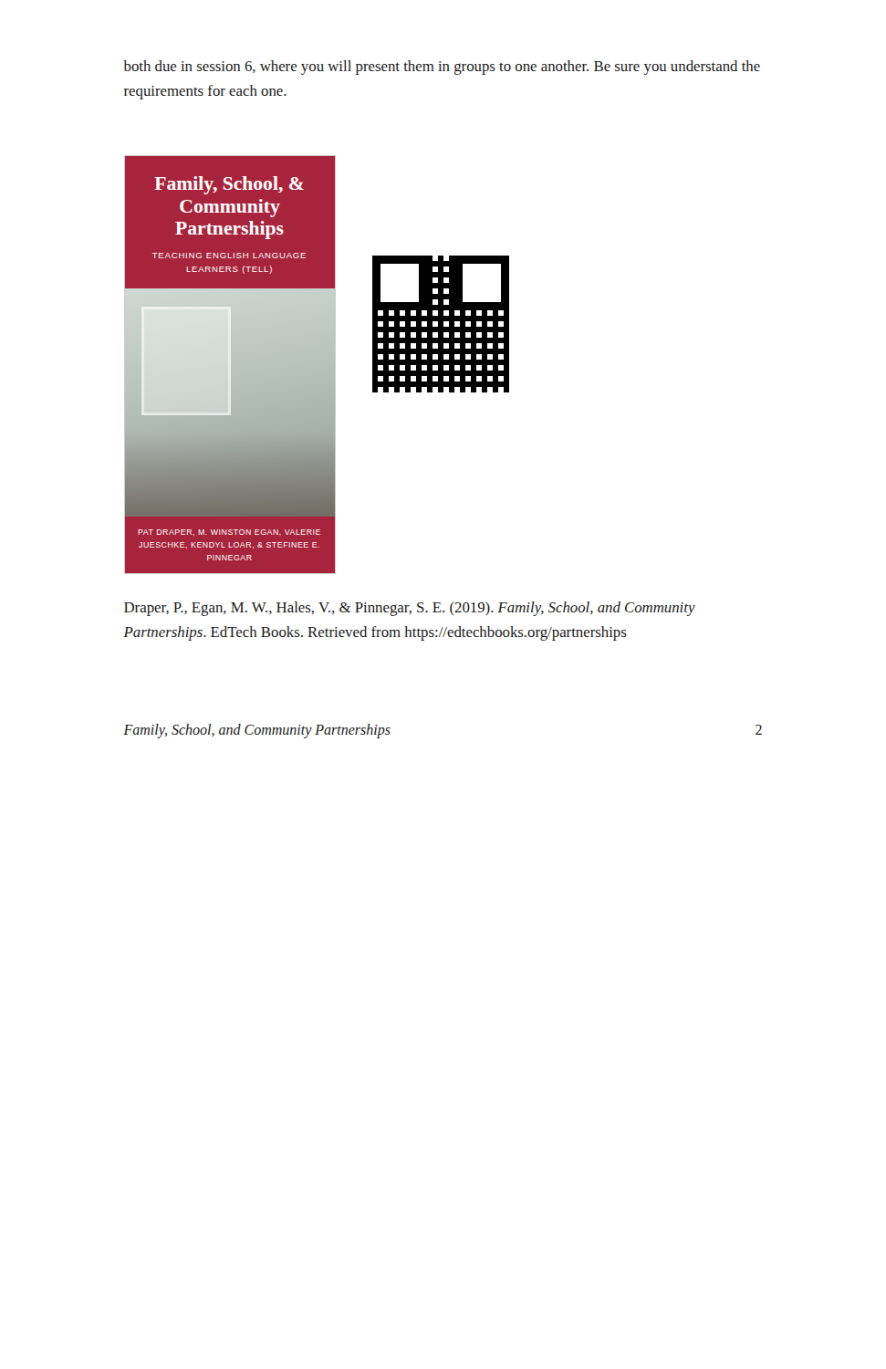both due in session 6, where you will present them in groups to one another. Be sure you understand the requirements for each one.
Family, School, &
Community
Partnerships
Teaching English Language
Learners (TELL)
Pat Draper, M. Winston Egan, Valerie Jueschke, Kendyl Loar, & Stefinee E. Pinnegar
Draper, P., Egan, M. W., Hales, V., & Pinnegar, S. E. (2019). Family, School, and Community Partnerships. EdTech Books. Retrieved from https://edtechbooks.org/partnerships
Family, School, and Community Partnerships 2